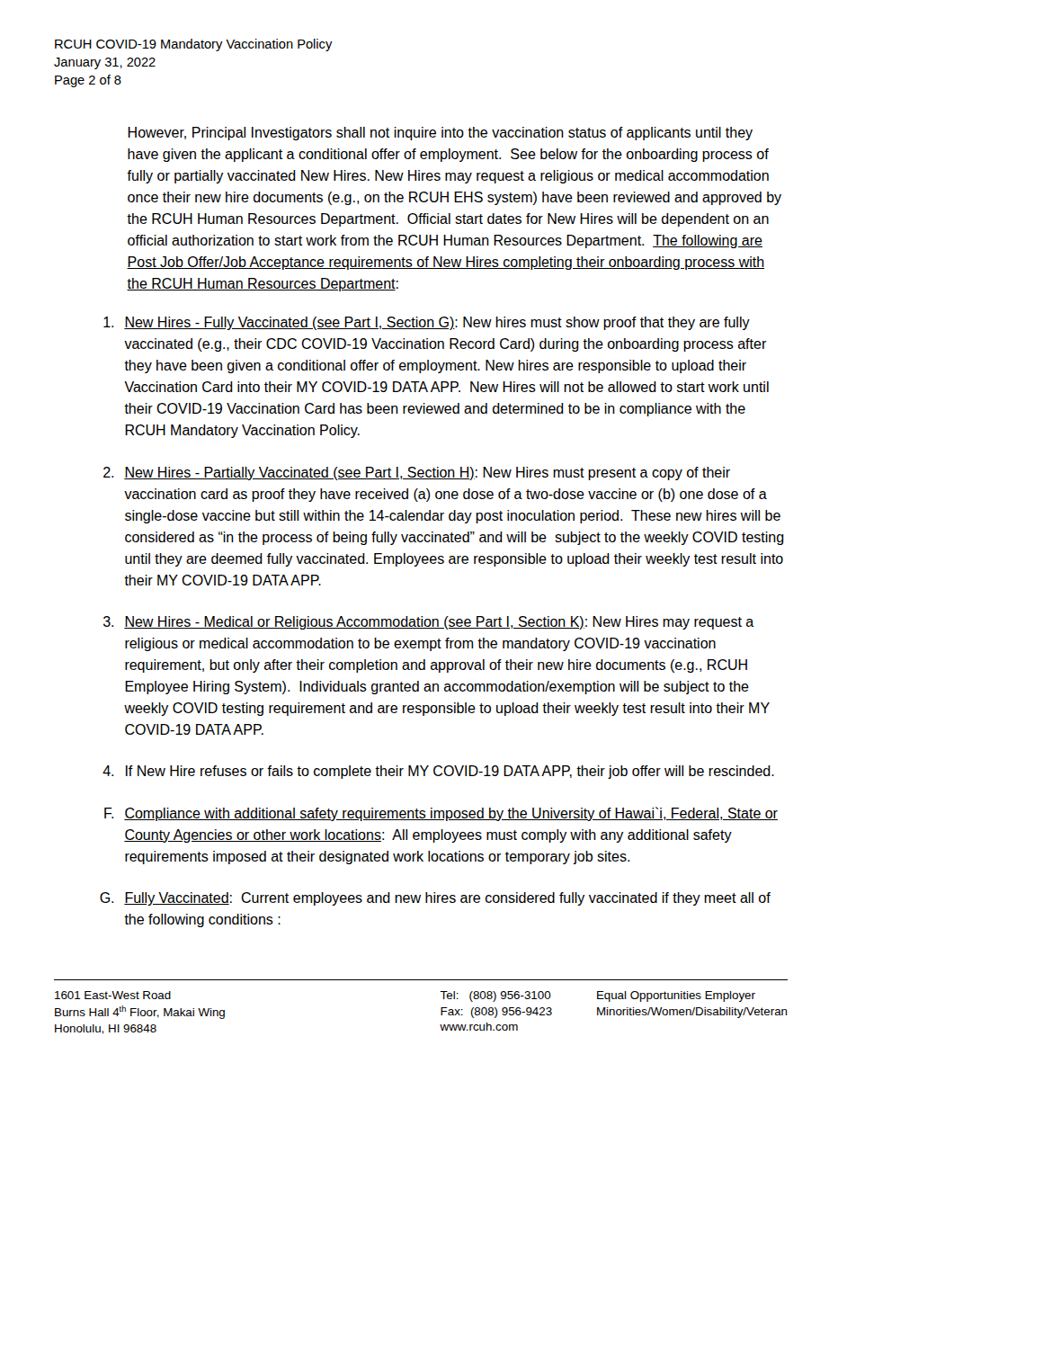RCUH COVID-19 Mandatory Vaccination Policy
January 31, 2022
Page 2 of 8
However, Principal Investigators shall not inquire into the vaccination status of applicants until they have given the applicant a conditional offer of employment. See below for the onboarding process of fully or partially vaccinated New Hires. New Hires may request a religious or medical accommodation once their new hire documents (e.g., on the RCUH EHS system) have been reviewed and approved by the RCUH Human Resources Department. Official start dates for New Hires will be dependent on an official authorization to start work from the RCUH Human Resources Department. The following are Post Job Offer/Job Acceptance requirements of New Hires completing their onboarding process with the RCUH Human Resources Department:
New Hires - Fully Vaccinated (see Part I, Section G): New hires must show proof that they are fully vaccinated (e.g., their CDC COVID-19 Vaccination Record Card) during the onboarding process after they have been given a conditional offer of employment. New hires are responsible to upload their Vaccination Card into their MY COVID-19 DATA APP. New Hires will not be allowed to start work until their COVID-19 Vaccination Card has been reviewed and determined to be in compliance with the RCUH Mandatory Vaccination Policy.
New Hires - Partially Vaccinated (see Part I, Section H): New Hires must present a copy of their vaccination card as proof they have received (a) one dose of a two-dose vaccine or (b) one dose of a single-dose vaccine but still within the 14-calendar day post inoculation period. These new hires will be considered as “in the process of being fully vaccinated” and will be subject to the weekly COVID testing until they are deemed fully vaccinated. Employees are responsible to upload their weekly test result into their MY COVID-19 DATA APP.
New Hires - Medical or Religious Accommodation (see Part I, Section K): New Hires may request a religious or medical accommodation to be exempt from the mandatory COVID-19 vaccination requirement, but only after their completion and approval of their new hire documents (e.g., RCUH Employee Hiring System). Individuals granted an accommodation/exemption will be subject to the weekly COVID testing requirement and are responsible to upload their weekly test result into their MY COVID-19 DATA APP.
If New Hire refuses or fails to complete their MY COVID-19 DATA APP, their job offer will be rescinded.
Compliance with additional safety requirements imposed by the University of Hawai`i, Federal, State or County Agencies or other work locations: All employees must comply with any additional safety requirements imposed at their designated work locations or temporary job sites.
Fully Vaccinated: Current employees and new hires are considered fully vaccinated if they meet all of the following conditions :
1601 East-West Road
Burns Hall 4th Floor, Makai Wing
Honolulu, HI 96848
Tel: (808) 956-3100
Fax: (808) 956-9423
www.rcuh.com
Equal Opportunities Employer
Minorities/Women/Disability/Veteran